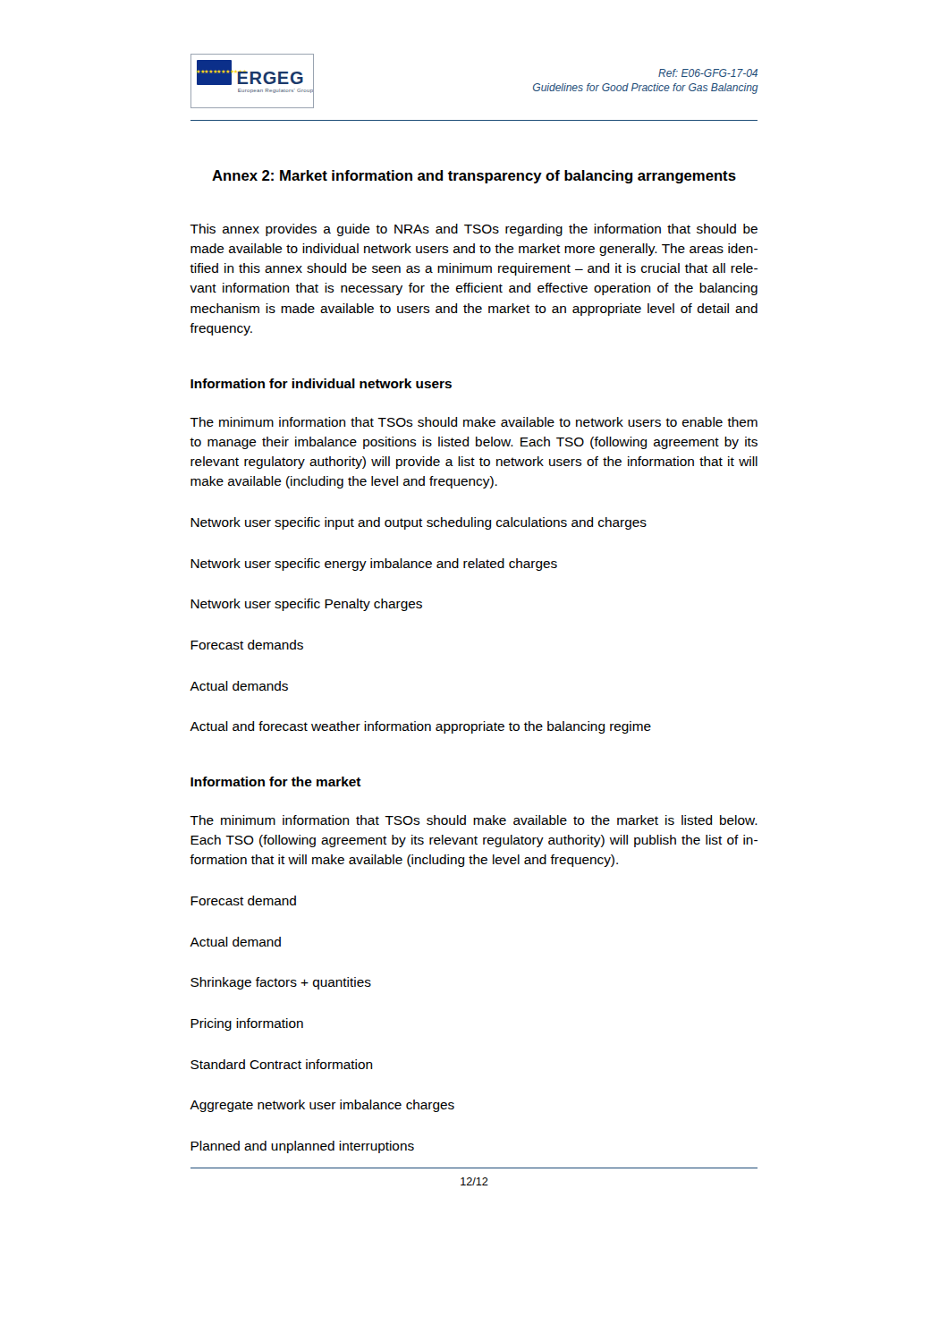ERGEG European Regulators' Group for Electricity and Gas
Ref: E06-GFG-17-04
Guidelines for Good Practice for Gas Balancing
Annex 2: Market information and transparency of balancing arrangements
This annex provides a guide to NRAs and TSOs regarding the information that should be made available to individual network users and to the market more generally. The areas identified in this annex should be seen as a minimum requirement – and it is crucial that all relevant information that is necessary for the efficient and effective operation of the balancing mechanism is made available to users and the market to an appropriate level of detail and frequency.
Information for individual network users
The minimum information that TSOs should make available to network users to enable them to manage their imbalance positions is listed below. Each TSO (following agreement by its relevant regulatory authority) will provide a list to network users of the information that it will make available (including the level and frequency).
Network user specific input and output scheduling calculations and charges
Network user specific energy imbalance and related charges
Network user specific Penalty charges
Forecast demands
Actual demands
Actual and forecast weather information appropriate to the balancing regime
Information for the market
The minimum information that TSOs should make available to the market is listed below. Each TSO (following agreement by its relevant regulatory authority) will publish the list of information that it will make available (including the level and frequency).
Forecast demand
Actual demand
Shrinkage factors + quantities
Pricing information
Standard Contract information
Aggregate network user imbalance charges
Planned and unplanned interruptions
12/12